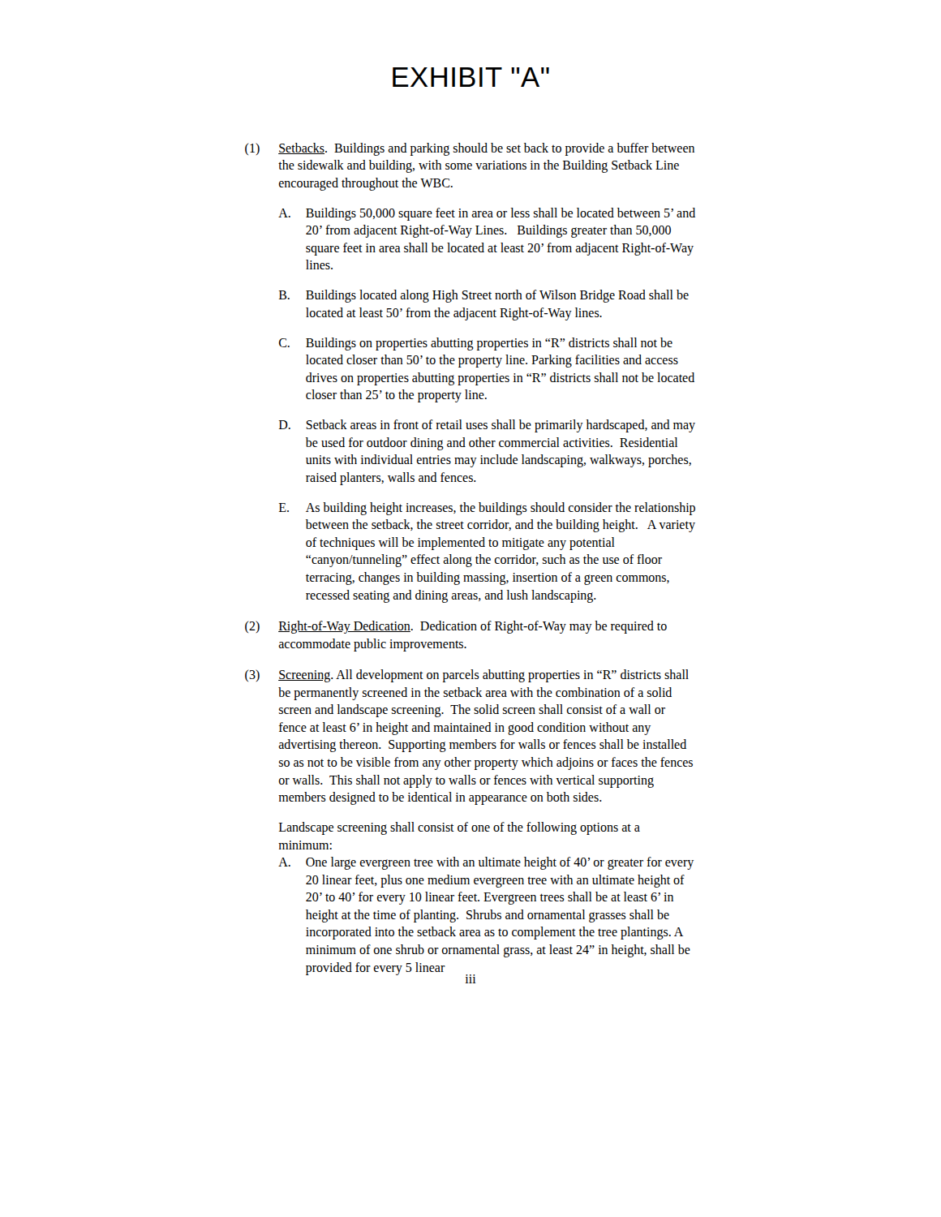EXHIBIT "A"
(1) Setbacks. Buildings and parking should be set back to provide a buffer between the sidewalk and building, with some variations in the Building Setback Line encouraged throughout the WBC.
A. Buildings 50,000 square feet in area or less shall be located between 5’ and 20’ from adjacent Right-of-Way Lines. Buildings greater than 50,000 square feet in area shall be located at least 20’ from adjacent Right-of-Way lines.
B. Buildings located along High Street north of Wilson Bridge Road shall be located at least 50’ from the adjacent Right-of-Way lines.
C. Buildings on properties abutting properties in “R” districts shall not be located closer than 50’ to the property line. Parking facilities and access drives on properties abutting properties in “R” districts shall not be located closer than 25’ to the property line.
D. Setback areas in front of retail uses shall be primarily hardscaped, and may be used for outdoor dining and other commercial activities. Residential units with individual entries may include landscaping, walkways, porches, raised planters, walls and fences.
E. As building height increases, the buildings should consider the relationship between the setback, the street corridor, and the building height. A variety of techniques will be implemented to mitigate any potential “canyon/tunneling” effect along the corridor, such as the use of floor terracing, changes in building massing, insertion of a green commons, recessed seating and dining areas, and lush landscaping.
(2) Right-of-Way Dedication. Dedication of Right-of-Way may be required to accommodate public improvements.
(3) Screening. All development on parcels abutting properties in “R” districts shall be permanently screened in the setback area with the combination of a solid screen and landscape screening. The solid screen shall consist of a wall or fence at least 6’ in height and maintained in good condition without any advertising thereon. Supporting members for walls or fences shall be installed so as not to be visible from any other property which adjoins or faces the fences or walls. This shall not apply to walls or fences with vertical supporting members designed to be identical in appearance on both sides.
Landscape screening shall consist of one of the following options at a minimum:
A. One large evergreen tree with an ultimate height of 40’ or greater for every 20 linear feet, plus one medium evergreen tree with an ultimate height of 20’ to 40’ for every 10 linear feet. Evergreen trees shall be at least 6’ in height at the time of planting. Shrubs and ornamental grasses shall be incorporated into the setback area as to complement the tree plantings. A minimum of one shrub or ornamental grass, at least 24” in height, shall be provided for every 5 linear
iii